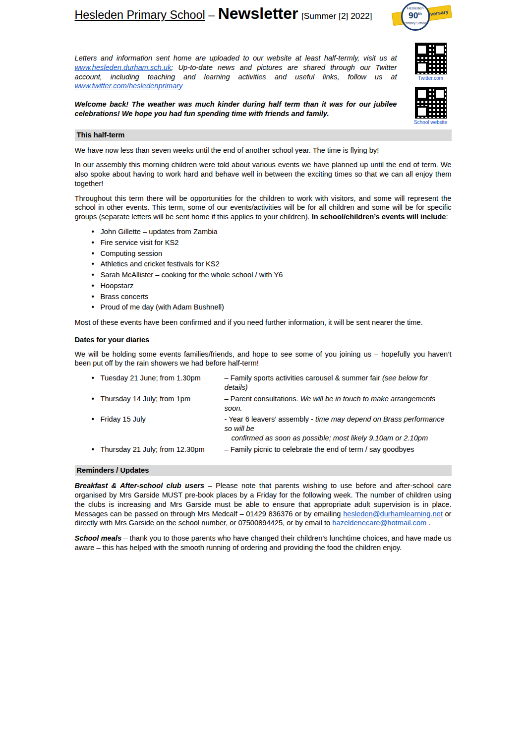Hesleden Primary School – Newsletter [Summer [2] 2022]
90th Anniversary
Hesleden 90th Primary School
Twitter.com
School website
Letters and information sent home are uploaded to our website at least half-termly, visit us at www.hesleden.durham.sch.uk; Up-to-date news and pictures are shared through our Twitter account, including teaching and learning activities and useful links, follow us at www.twitter.com/hesledenprimary
Welcome back! The weather was much kinder during half term than it was for our jubilee celebrations! We hope you had fun spending time with friends and family.
This half-term
We have now less than seven weeks until the end of another school year. The time is flying by!
In our assembly this morning children were told about various events we have planned up until the end of term. We also spoke about having to work hard and behave well in between the exciting times so that we can all enjoy them together!
Throughout this term there will be opportunities for the children to work with visitors, and some will represent the school in other events. This term, some of our events/activities will be for all children and some will be for specific groups (separate letters will be sent home if this applies to your children). In school/children’s events will include:
John Gillette – updates from Zambia
Fire service visit for KS2
Computing session
Athletics and cricket festivals for KS2
Sarah McAllister – cooking for the whole school / with Y6
Hoopstarz
Brass concerts
Proud of me day (with Adam Bushnell)
Most of these events have been confirmed and if you need further information, it will be sent nearer the time.
Dates for your diaries
We will be holding some events families/friends, and hope to see some of you joining us – hopefully you haven’t been put off by the rain showers we had before half-term!
Tuesday 21 June; from 1.30pm – Family sports activities carousel & summer fair (see below for details)
Thursday 14 July; from 1pm – Parent consultations. We will be in touch to make arrangements soon.
Friday 15 July - Year 6 leavers’ assembly - time may depend on Brass performance so will be confirmed as soon as possible; most likely 9.10am or 2.10pm
Thursday 21 July; from 12.30pm – Family picnic to celebrate the end of term / say goodbyes
Reminders / Updates
Breakfast & After-school club users – Please note that parents wishing to use before and after-school care organised by Mrs Garside MUST pre-book places by a Friday for the following week. The number of children using the clubs is increasing and Mrs Garside must be able to ensure that appropriate adult supervision is in place. Messages can be passed on through Mrs Medcalf – 01429 836376 or by emailing hesleden@durhamlearning.net or directly with Mrs Garside on the school number, or 07500894425, or by email to hazeldenecare@hotmail.com .
School meals – thank you to those parents who have changed their children’s lunchtime choices, and have made us aware – this has helped with the smooth running of ordering and providing the food the children enjoy.